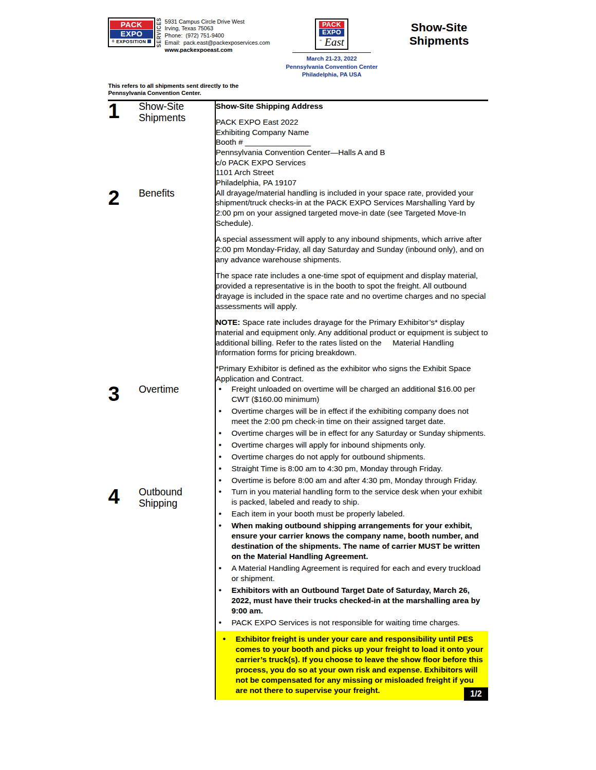PACK
EXPO
®EXPOSITION
SERVICES
5931 Campus Circle Drive West
Irving, Texas 75063
Phone: (972) 751-9400
Email: pack.east@packexposervices.com
www.packexpoeast.com
PACK
EXPO
® East
March 21-23, 2022
Pennsylvania Convention Center
Philadelphia, PA USA
Show-Site
Shipments
This refers to all shipments sent directly to the
Pennsylvania Convention Center.
| 1 | Show-Site Shipments | Show-Site Shipping Address PACK EXPO East 2022 Exhibiting Company Name Booth # _______________ Pennsylvania Convention Center—Halls A and B c/o PACK EXPO Services 1101 Arch Street Philadelphia, PA 19107 |
| 2 | Benefits | All drayage/material handling is included in your space rate, provided your shipment/truck checks-in at the PACK EXPO Services Marshalling Yard by 2:00 pm on your assigned targeted move-in date (see Targeted Move-In Schedule). A special assessment will apply to any inbound shipments, which arrive after 2:00 pm Monday-Friday, all day Saturday and Sunday (inbound only), and on any advance warehouse shipments. The space rate includes a one-time spot of equipment and display material, provided a representative is in the booth to spot the freight. All outbound drayage is included in the space rate and no overtime charges and no special assessments will apply. NOTE: Space rate includes drayage for the Primary Exhibitor’s* display material and equipment only. Any additional product or equipment is subject to additional billing. Refer to the rates listed on the Material Handling Information forms for pricing breakdown. *Primary Exhibitor is defined as the exhibitor who signs the Exhibit Space Application and Contract. |
| 3 | Overtime | Freight unloaded on overtime will be charged an additional $16.00 per CWT ($160.00 minimum) Overtime charges will be in effect if the exhibiting company does not meet the 2:00 pm check-in time on their assigned target date. Overtime charges will be in effect for any Saturday or Sunday shipments. Overtime charges will apply for inbound shipments only. Overtime charges do not apply for outbound shipments. Straight Time is 8:00 am to 4:30 pm, Monday through Friday. Overtime is before 8:00 am and after 4:30 pm, Monday through Friday. |
| 4 | Outbound Shipping | Turn in you material handling form to the service desk when your exhibit is packed, labeled and ready to ship. Each item in your booth must be properly labeled. When making outbound shipping arrangements for your exhibit, ensure your carrier knows the company name, booth number, and destination of the shipments. The name of carrier MUST be written on the Material Handling Agreement. A Material Handling Agreement is required for each and every truckload or shipment. Exhibitors with an Outbound Target Date of Saturday, March 26, 2022, must have their trucks checked-in at the marshalling area by 9:00 am. PACK EXPO Services is not responsible for waiting time charges. |
| | | Exhibitor freight is under your care and responsibility until PES comes to your booth and picks up your freight to load it onto your carrier’s truck(s). If you choose to leave the show floor before this process, you do so at your own risk and expense. Exhibitors will not be compensated for any missing or misloaded freight if you are not there to supervise your freight. |
1/2